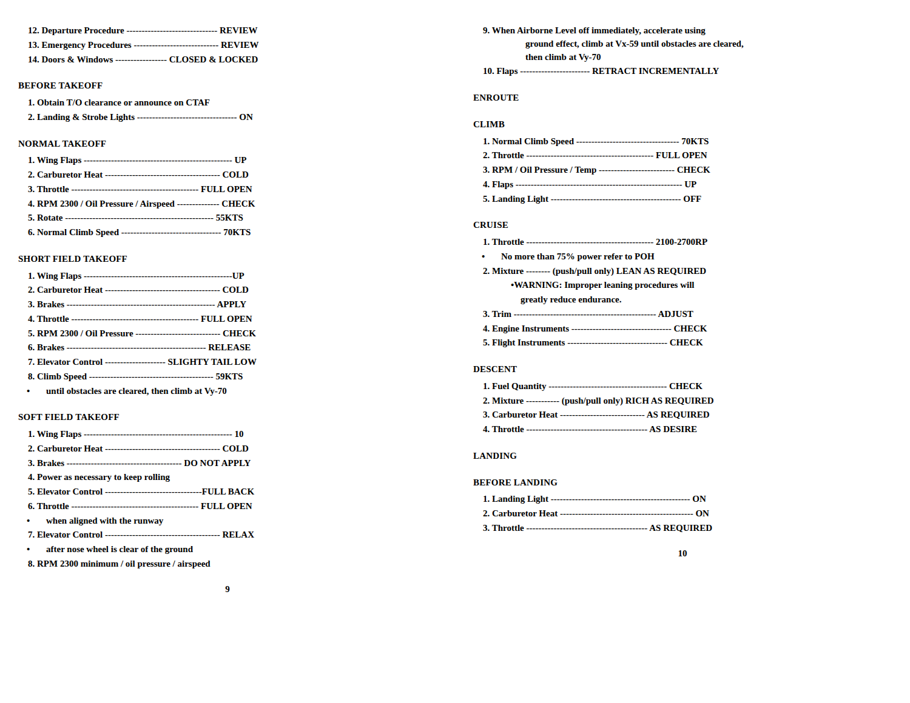12. Departure Procedure ------------------------------ REVIEW
13. Emergency Procedures ---------------------------- REVIEW
14. Doors & Windows ----------------- CLOSED & LOCKED
BEFORE TAKEOFF
1. Obtain T/O clearance or announce on CTAF
2. Landing & Strobe Lights --------------------------------- ON
NORMAL TAKEOFF
1. Wing Flaps ------------------------------------------------- UP
2. Carburetor Heat -------------------------------------- COLD
3. Throttle ------------------------------------------ FULL OPEN
4. RPM 2300 / Oil Pressure / Airspeed -------------- CHECK
5. Rotate ------------------------------------------------- 55KTS
6. Normal Climb Speed --------------------------------- 70KTS
SHORT FIELD TAKEOFF
1. Wing Flaps -------------------------------------------------UP
2. Carburetor Heat -------------------------------------- COLD
3. Brakes ------------------------------------------------- APPLY
4. Throttle ------------------------------------------ FULL OPEN
5. RPM 2300 / Oil Pressure ---------------------------- CHECK
6. Brakes ---------------------------------------------- RELEASE
7. Elevator Control -------------------- SLIGHTY TAIL LOW
8. Climb Speed ----------------------------------------- 59KTS
until obstacles are cleared, then climb at Vy-70
SOFT FIELD TAKEOFF
1. Wing Flaps ------------------------------------------------- 10
2. Carburetor Heat -------------------------------------- COLD
3. Brakes -------------------------------------- DO NOT APPLY
4. Power as necessary to keep rolling
5. Elevator Control --------------------------------FULL BACK
6. Throttle ------------------------------------------ FULL OPEN
when aligned with the runway
7. Elevator Control -------------------------------------- RELAX
after nose wheel is clear of the ground
8. RPM 2300 minimum / oil pressure / airspeed
9
9. When Airborne Level off immediately, accelerate using ground effect, climb at Vx-59 until obstacles are cleared, then climb at Vy-70
10. Flaps ----------------------- RETRACT INCREMENTALLY
ENROUTE
CLIMB
1. Normal Climb Speed ---------------------------------- 70KTS
2. Throttle ------------------------------------------ FULL OPEN
3. RPM / Oil Pressure / Temp ------------------------- CHECK
4. Flaps ------------------------------------------------------- UP
5. Landing Light ------------------------------------------- OFF
CRUISE
1. Throttle ------------------------------------------ 2100-2700RP
No more than 75% power refer to POH
2. Mixture -------- (push/pull only) LEAN AS REQUIRED
•WARNING: Improper leaning procedures will
greatly reduce endurance.
3. Trim ----------------------------------------------- ADJUST
4. Engine Instruments --------------------------------- CHECK
5. Flight Instruments --------------------------------- CHECK
DESCENT
1. Fuel Quantity --------------------------------------- CHECK
2. Mixture ----------- (push/pull only) RICH AS REQUIRED
3. Carburetor Heat ---------------------------- AS REQUIRED
4. Throttle ---------------------------------------- AS DESIRE
LANDING
BEFORE LANDING
1. Landing Light ---------------------------------------------- ON
2. Carburetor Heat -------------------------------------------- ON
3. Throttle ---------------------------------------- AS REQUIRED
10